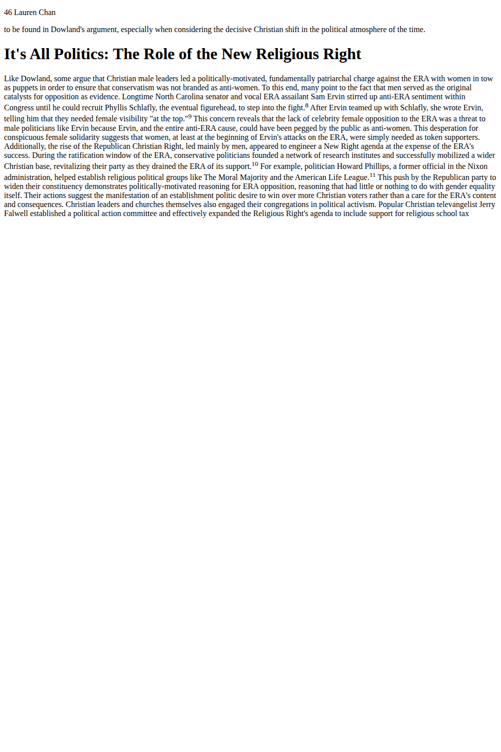46 Lauren Chan
to be found in Dowland's argument, especially when considering the decisive Christian shift in the political atmosphere of the time.
It's All Politics: The Role of the New Religious Right
Like Dowland, some argue that Christian male leaders led a politically-motivated, fundamentally patriarchal charge against the ERA with women in tow as puppets in order to ensure that conservatism was not branded as anti-women. To this end, many point to the fact that men served as the original catalysts for opposition as evidence. Longtime North Carolina senator and vocal ERA assailant Sam Ervin stirred up anti-ERA sentiment within Congress until he could recruit Phyllis Schlafly, the eventual figurehead, to step into the fight.8 After Ervin teamed up with Schlafly, she wrote Ervin, telling him that they needed female visibility "at the top."9 This concern reveals that the lack of celebrity female opposition to the ERA was a threat to male politicians like Ervin because Ervin, and the entire anti-ERA cause, could have been pegged by the public as anti-women. This desperation for conspicuous female solidarity suggests that women, at least at the beginning of Ervin's attacks on the ERA, were simply needed as token supporters. Additionally, the rise of the Republican Christian Right, led mainly by men, appeared to engineer a New Right agenda at the expense of the ERA's success. During the ratification window of the ERA, conservative politicians founded a network of research institutes and successfully mobilized a wider Christian base, revitalizing their party as they drained the ERA of its support.10 For example, politician Howard Phillips, a former official in the Nixon administration, helped establish religious political groups like The Moral Majority and the American Life League.11 This push by the Republican party to widen their constituency demonstrates politically-motivated reasoning for ERA opposition, reasoning that had little or nothing to do with gender equality itself. Their actions suggest the manifestation of an establishment politic desire to win over more Christian voters rather than a care for the ERA's content and consequences. Christian leaders and churches themselves also engaged their congregations in political activism. Popular Christian televangelist Jerry Falwell established a political action committee and effectively expanded the Religious Right's agenda to include support for religious school tax